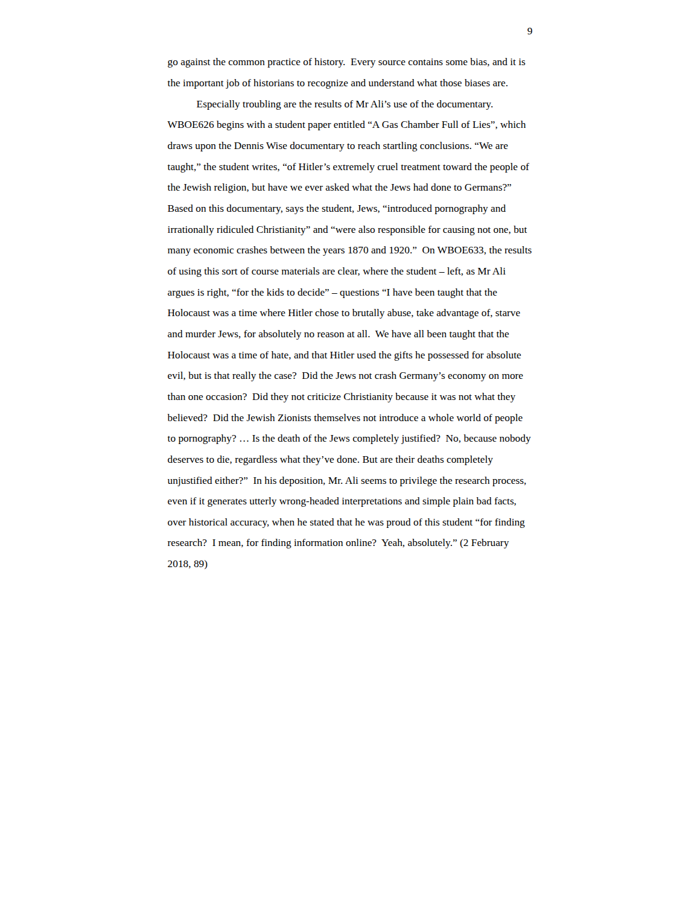9
go against the common practice of history. Every source contains some bias, and it is the important job of historians to recognize and understand what those biases are.
Especially troubling are the results of Mr Ali’s use of the documentary. WBOE626 begins with a student paper entitled “A Gas Chamber Full of Lies”, which draws upon the Dennis Wise documentary to reach startling conclusions. “We are taught,” the student writes, “of Hitler’s extremely cruel treatment toward the people of the Jewish religion, but have we ever asked what the Jews had done to Germans?” Based on this documentary, says the student, Jews, “introduced pornography and irrationally ridiculed Christianity” and “were also responsible for causing not one, but many economic crashes between the years 1870 and 1920.” On WBOE633, the results of using this sort of course materials are clear, where the student – left, as Mr Ali argues is right, “for the kids to decide” – questions “I have been taught that the Holocaust was a time where Hitler chose to brutally abuse, take advantage of, starve and murder Jews, for absolutely no reason at all. We have all been taught that the Holocaust was a time of hate, and that Hitler used the gifts he possessed for absolute evil, but is that really the case? Did the Jews not crash Germany’s economy on more than one occasion? Did they not criticize Christianity because it was not what they believed? Did the Jewish Zionists themselves not introduce a whole world of people to pornography? … Is the death of the Jews completely justified? No, because nobody deserves to die, regardless what they’ve done. But are their deaths completely unjustified either?” In his deposition, Mr. Ali seems to privilege the research process, even if it generates utterly wrong-headed interpretations and simple plain bad facts, over historical accuracy, when he stated that he was proud of this student “for finding research? I mean, for finding information online? Yeah, absolutely.” (2 February 2018, 89)